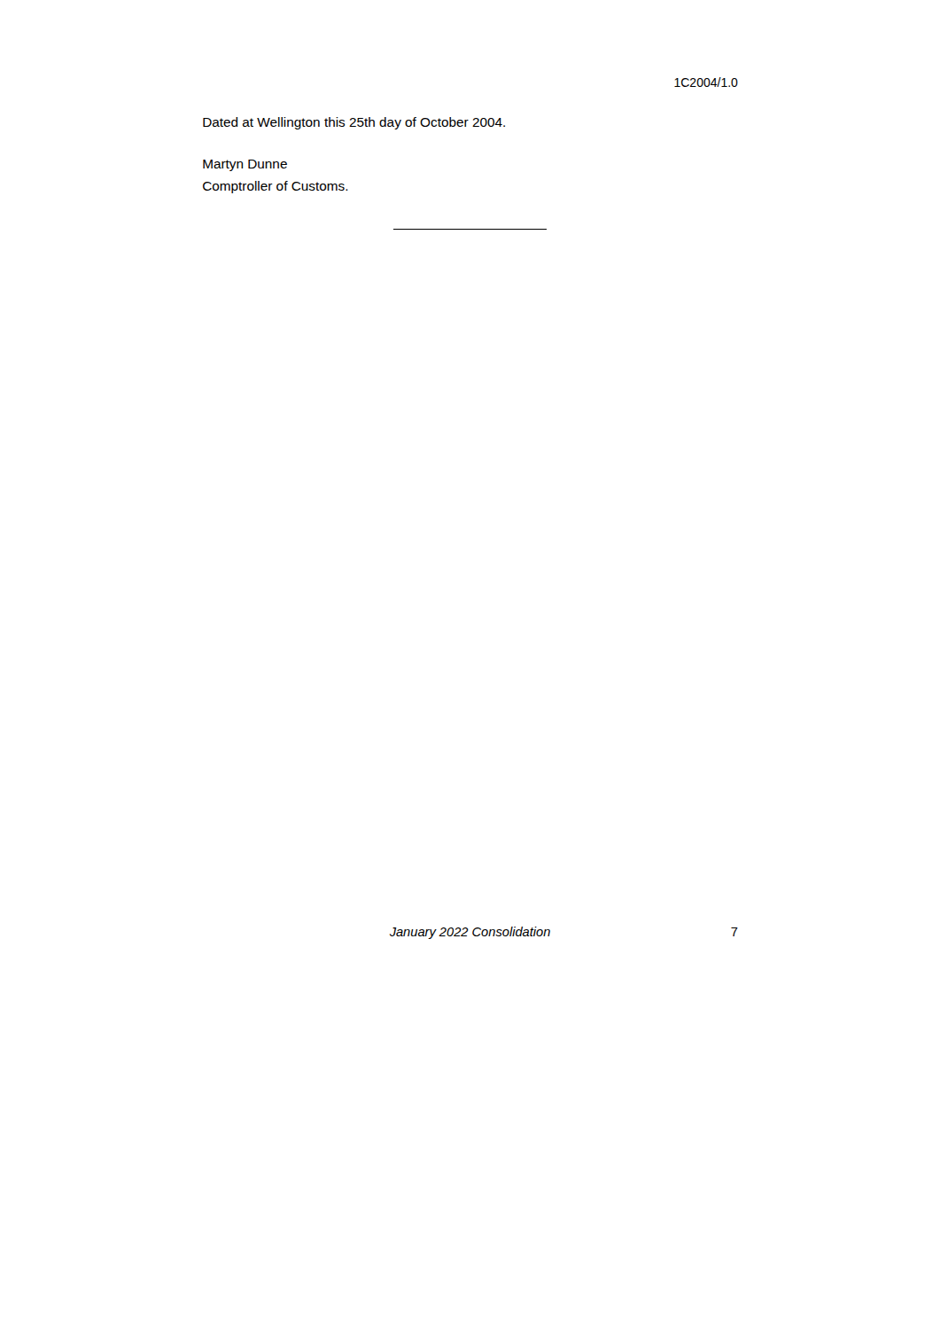1C2004/1.0
Dated at Wellington this 25th day of October 2004.
Martyn Dunne
Comptroller of Customs.
January 2022 Consolidation
7